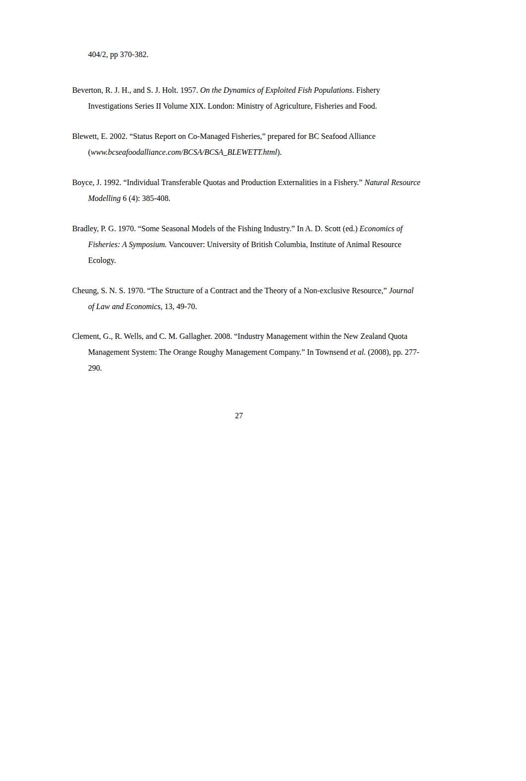404/2, pp 370-382.
Beverton, R. J. H., and S. J. Holt. 1957. On the Dynamics of Exploited Fish Populations. Fishery Investigations Series II Volume XIX. London: Ministry of Agriculture, Fisheries and Food.
Blewett, E. 2002. “Status Report on Co-Managed Fisheries,” prepared for BC Seafood Alliance (www.bcseafoodalliance.com/BCSA/BCSA_BLEWETT.html).
Boyce, J. 1992. “Individual Transferable Quotas and Production Externalities in a Fishery.” Natural Resource Modelling 6 (4): 385-408.
Bradley, P. G. 1970. “Some Seasonal Models of the Fishing Industry.” In A. D. Scott (ed.) Economics of Fisheries: A Symposium. Vancouver: University of British Columbia, Institute of Animal Resource Ecology.
Cheung, S. N. S. 1970. “The Structure of a Contract and the Theory of a Non-exclusive Resource,” Journal of Law and Economics, 13, 49-70.
Clement, G., R. Wells, and C. M. Gallagher. 2008. “Industry Management within the New Zealand Quota Management System: The Orange Roughy Management Company.” In Townsend et al. (2008), pp. 277-290.
27